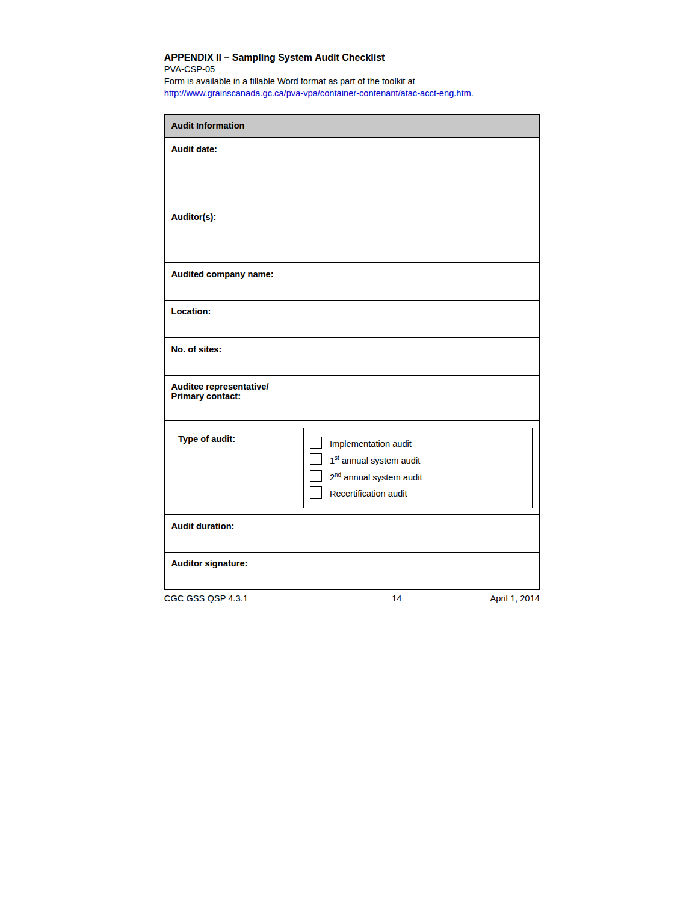APPENDIX II – Sampling System Audit Checklist
PVA-CSP-05
Form is available in a fillable Word format as part of the toolkit at
http://www.grainscanada.gc.ca/pva-vpa/container-contenant/atac-acct-eng.htm.
| Audit Information |
| Audit date: |
| Auditor(s): |
| Audited company name: |
| Location: |
| No. of sites: |
| Auditee representative/ Primary contact: |
| / Type of audit: / Implementation audit 1 st annual system audit 2 nd annual system audit Recertification audit / |
| Audit duration: |
| Auditor signature: |
| CGC GSS QSP 4.3.1 | 14 | April 1, 2014 |